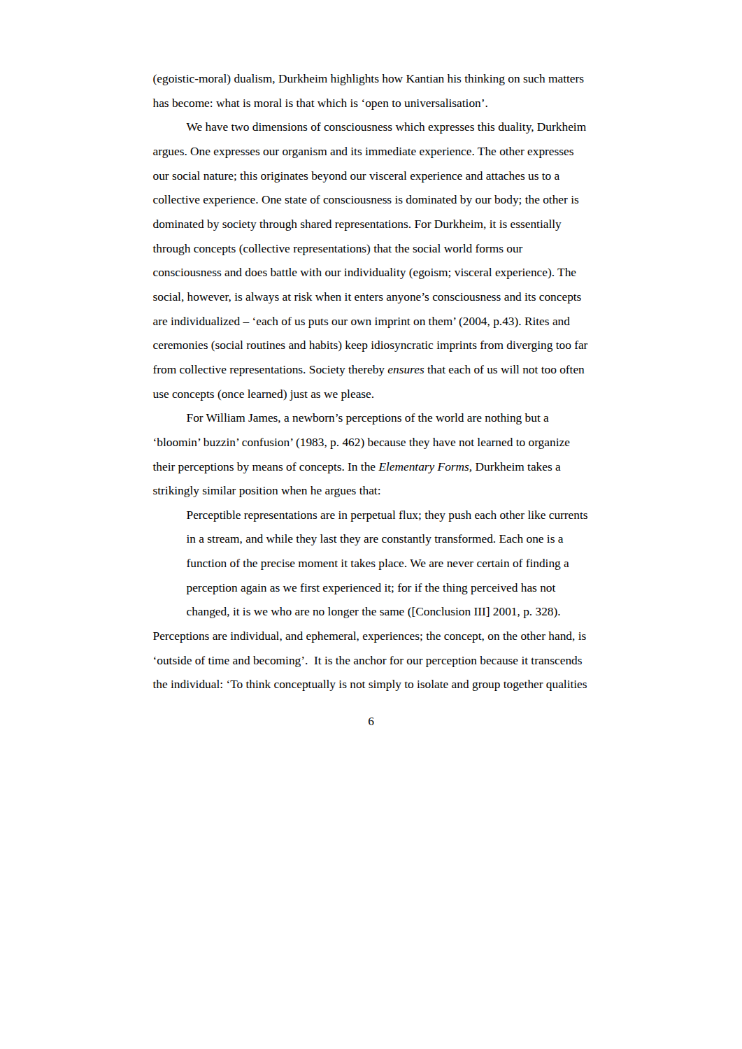(egoistic-moral) dualism, Durkheim highlights how Kantian his thinking on such matters has become: what is moral is that which is ‘open to universalisation’.
We have two dimensions of consciousness which expresses this duality, Durkheim argues. One expresses our organism and its immediate experience. The other expresses our social nature; this originates beyond our visceral experience and attaches us to a collective experience. One state of consciousness is dominated by our body; the other is dominated by society through shared representations. For Durkheim, it is essentially through concepts (collective representations) that the social world forms our consciousness and does battle with our individuality (egoism; visceral experience). The social, however, is always at risk when it enters anyone’s consciousness and its concepts are individualized – ‘each of us puts our own imprint on them’ (2004, p.43). Rites and ceremonies (social routines and habits) keep idiosyncratic imprints from diverging too far from collective representations. Society thereby ensures that each of us will not too often use concepts (once learned) just as we please.
For William James, a newborn’s perceptions of the world are nothing but a ‘bloomin’ buzzin’ confusion’ (1983, p. 462) because they have not learned to organize their perceptions by means of concepts. In the Elementary Forms, Durkheim takes a strikingly similar position when he argues that:
Perceptible representations are in perpetual flux; they push each other like currents in a stream, and while they last they are constantly transformed. Each one is a function of the precise moment it takes place. We are never certain of finding a perception again as we first experienced it; for if the thing perceived has not changed, it is we who are no longer the same ([Conclusion III] 2001, p. 328).
Perceptions are individual, and ephemeral, experiences; the concept, on the other hand, is ‘outside of time and becoming’. It is the anchor for our perception because it transcends the individual: ‘To think conceptually is not simply to isolate and group together qualities
6